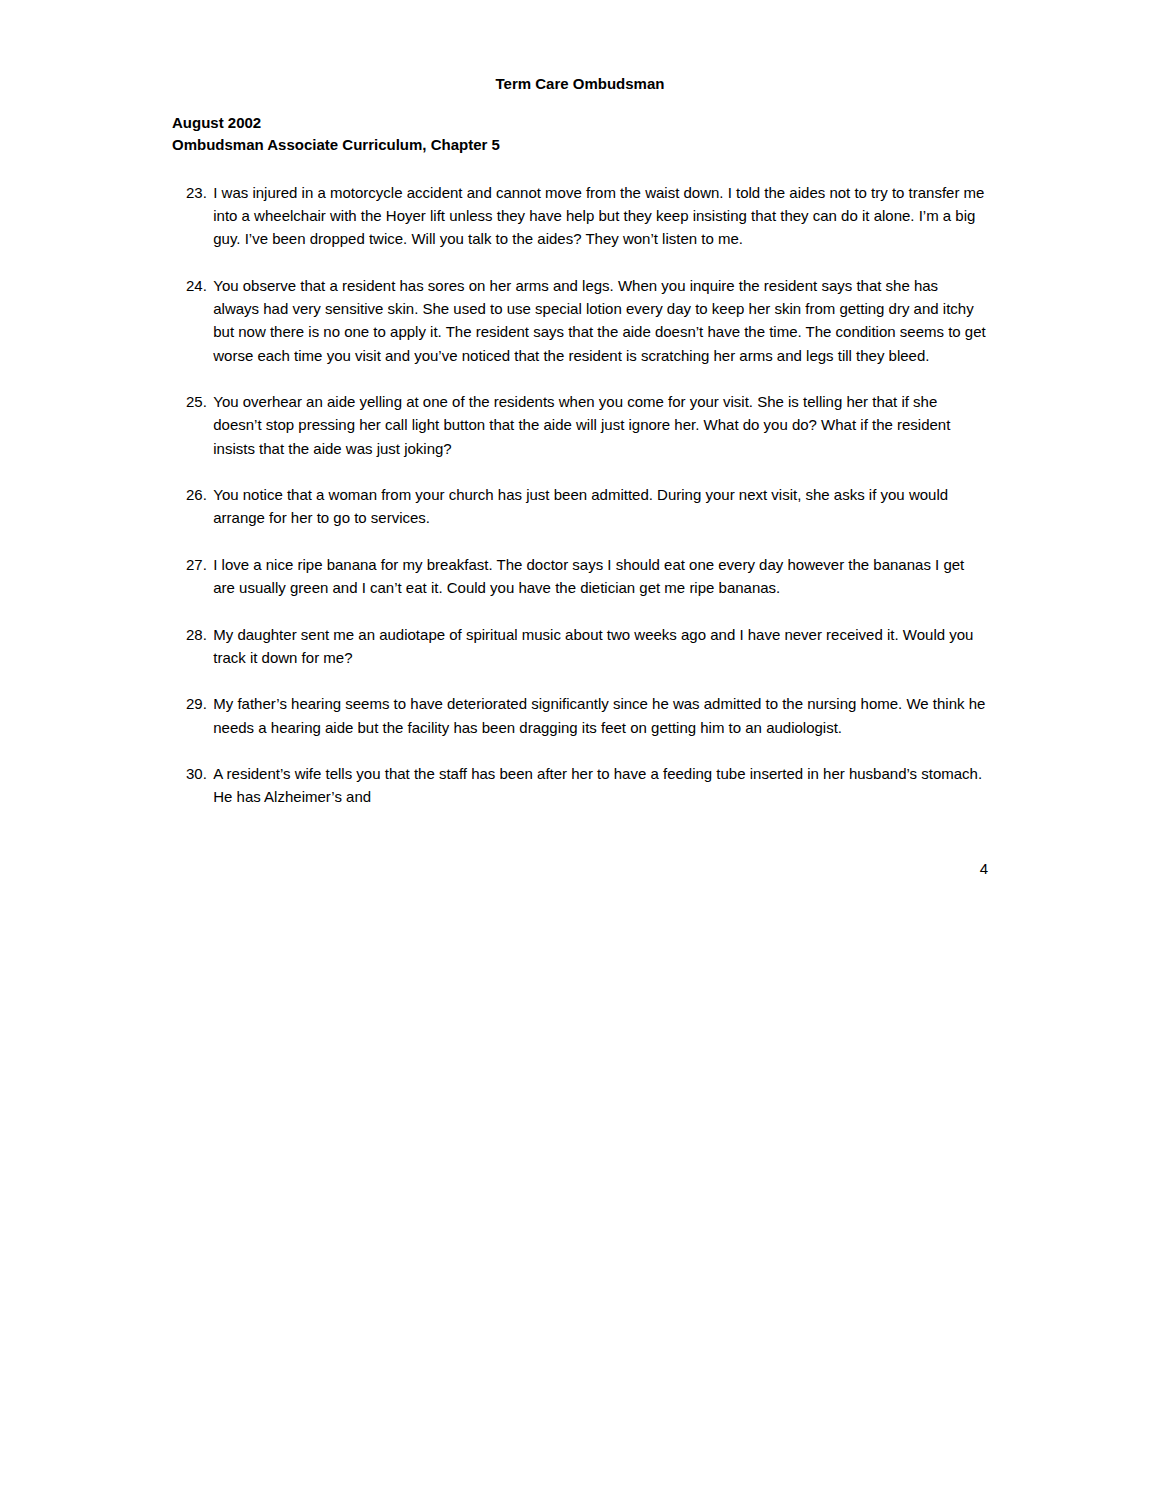Term Care Ombudsman
August 2002
Ombudsman Associate Curriculum, Chapter 5
I was injured in a motorcycle accident and cannot move from the waist down. I told the aides not to try to transfer me into a wheelchair with the Hoyer lift unless they have help but they keep insisting that they can do it alone. I’m a big guy. I’ve been dropped twice. Will you talk to the aides? They won’t listen to me.
You observe that a resident has sores on her arms and legs. When you inquire the resident says that she has always had very sensitive skin. She used to use special lotion every day to keep her skin from getting dry and itchy but now there is no one to apply it. The resident says that the aide doesn’t have the time. The condition seems to get worse each time you visit and you’ve noticed that the resident is scratching her arms and legs till they bleed.
You overhear an aide yelling at one of the residents when you come for your visit. She is telling her that if she doesn’t stop pressing her call light button that the aide will just ignore her. What do you do? What if the resident insists that the aide was just joking?
You notice that a woman from your church has just been admitted. During your next visit, she asks if you would arrange for her to go to services.
I love a nice ripe banana for my breakfast. The doctor says I should eat one every day however the bananas I get are usually green and I can’t eat it. Could you have the dietician get me ripe bananas.
My daughter sent me an audiotape of spiritual music about two weeks ago and I have never received it. Would you track it down for me?
My father’s hearing seems to have deteriorated significantly since he was admitted to the nursing home. We think he needs a hearing aide but the facility has been dragging its feet on getting him to an audiologist.
A resident’s wife tells you that the staff has been after her to have a feeding tube inserted in her husband’s stomach. He has Alzheimer’s and
4